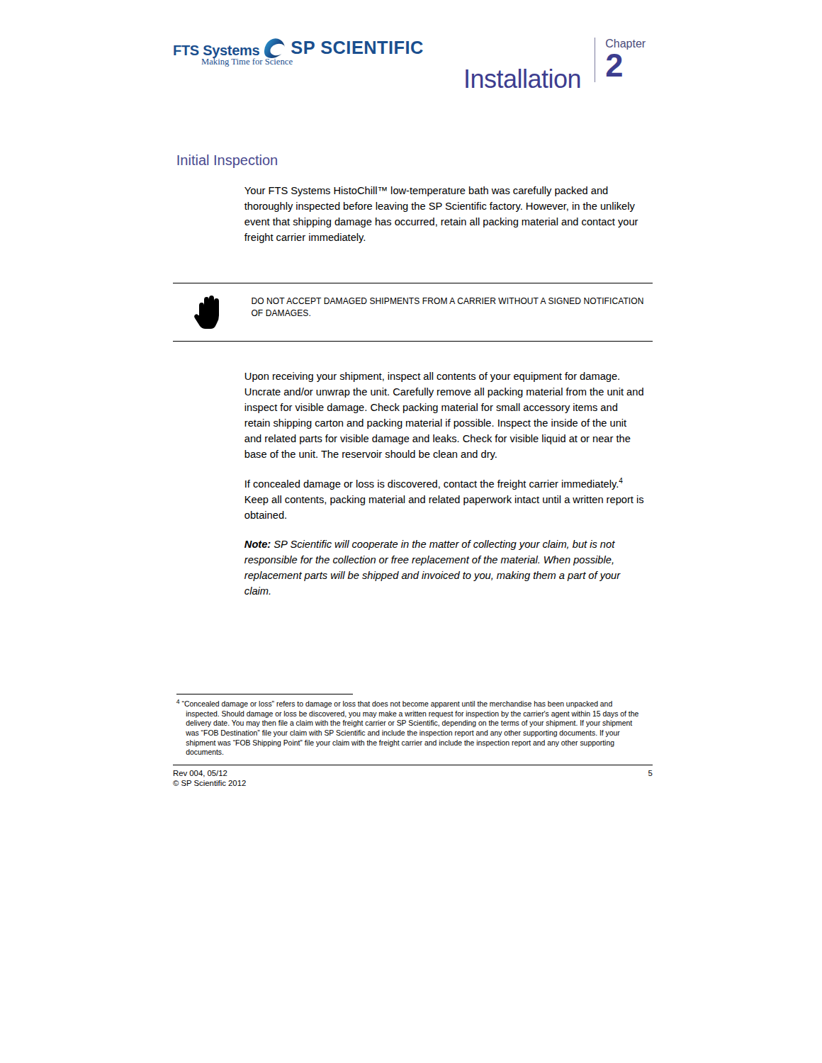FTS Systems
SP SCIENTIFIC
Making Time for Science
Chapter
2
Installation
Initial Inspection
Your FTS Systems HistoChill™ low-temperature bath was carefully packed and thoroughly inspected before leaving the SP Scientific factory. However, in the unlikely event that shipping damage has occurred, retain all packing material and contact your freight carrier immediately.
DO NOT ACCEPT DAMAGED SHIPMENTS FROM A CARRIER WITHOUT A SIGNED NOTIFICATION OF DAMAGES.
Upon receiving your shipment, inspect all contents of your equipment for damage. Uncrate and/or unwrap the unit. Carefully remove all packing material from the unit and inspect for visible damage. Check packing material for small accessory items and retain shipping carton and packing material if possible. Inspect the inside of the unit and related parts for visible damage and leaks. Check for visible liquid at or near the base of the unit. The reservoir should be clean and dry.
If concealed damage or loss is discovered, contact the freight carrier immediately.4 Keep all contents, packing material and related paperwork intact until a written report is obtained.
Note: SP Scientific will cooperate in the matter of collecting your claim, but is not responsible for the collection or free replacement of the material. When possible, replacement parts will be shipped and invoiced to you, making them a part of your claim.
4 “Concealed damage or loss” refers to damage or loss that does not become apparent until the merchandise has been unpacked and inspected. Should damage or loss be discovered, you may make a written request for inspection by the carrier's agent within 15 days of the delivery date. You may then file a claim with the freight carrier or SP Scientific, depending on the terms of your shipment. If your shipment was “FOB Destination” file your claim with SP Scientific and include the inspection report and any other supporting documents. If your shipment was “FOB Shipping Point” file your claim with the freight carrier and include the inspection report and any other supporting documents.
Rev 004, 05/12
© SP Scientific 2012
5